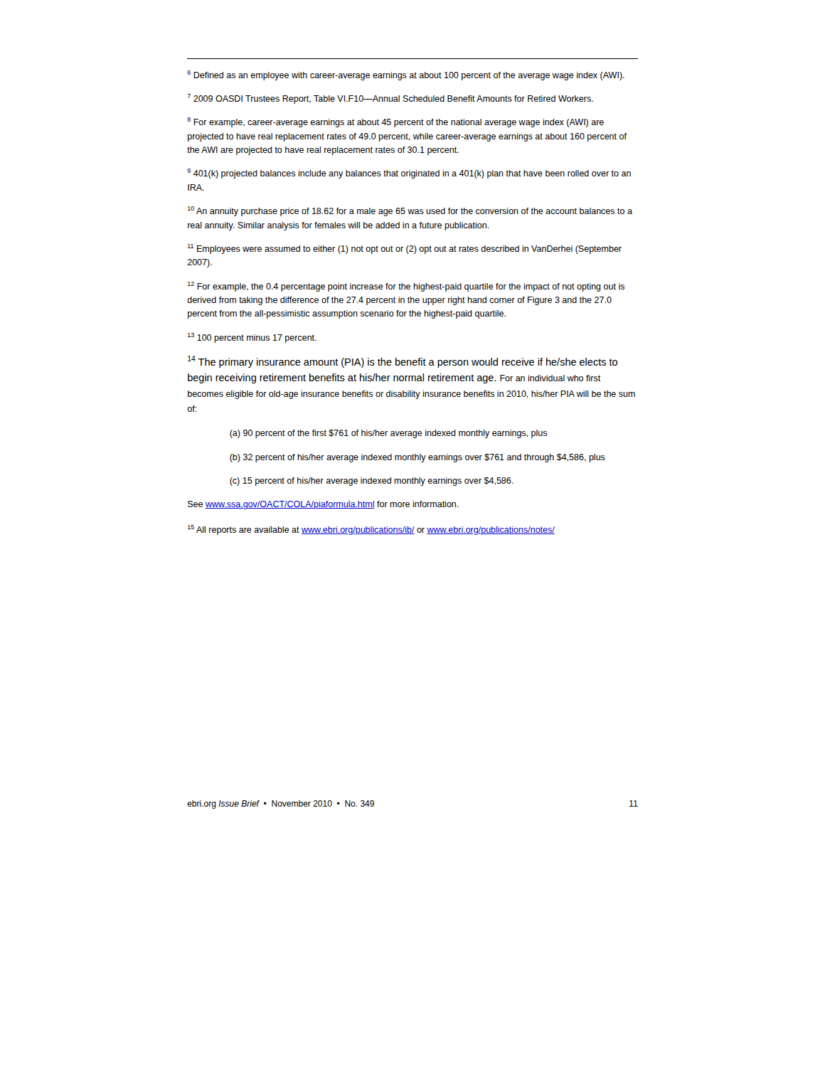6 Defined as an employee with career-average earnings at about 100 percent of the average wage index (AWI).
7 2009 OASDI Trustees Report, Table VI.F10—Annual Scheduled Benefit Amounts for Retired Workers.
8 For example, career-average earnings at about 45 percent of the national average wage index (AWI) are projected to have real replacement rates of 49.0 percent, while career-average earnings at about 160 percent of the AWI are projected to have real replacement rates of 30.1 percent.
9 401(k) projected balances include any balances that originated in a 401(k) plan that have been rolled over to an IRA.
10 An annuity purchase price of 18.62 for a male age 65 was used for the conversion of the account balances to a real annuity. Similar analysis for females will be added in a future publication.
11 Employees were assumed to either (1) not opt out or (2) opt out at rates described in VanDerhei (September 2007).
12 For example, the 0.4 percentage point increase for the highest-paid quartile for the impact of not opting out is derived from taking the difference of the 27.4 percent in the upper right hand corner of Figure 3 and the 27.0 percent from the all-pessimistic assumption scenario for the highest-paid quartile.
13 100 percent minus 17 percent.
14 The primary insurance amount (PIA) is the benefit a person would receive if he/she elects to begin receiving retirement benefits at his/her normal retirement age. For an individual who first becomes eligible for old-age insurance benefits or disability insurance benefits in 2010, his/her PIA will be the sum of:
(a) 90 percent of the first $761 of his/her average indexed monthly earnings, plus
(b) 32 percent of his/her average indexed monthly earnings over $761 and through $4,586, plus
(c) 15 percent of his/her average indexed monthly earnings over $4,586.
See www.ssa.gov/OACT/COLA/piaformula.html for more information.
15 All reports are available at www.ebri.org/publications/ib/ or www.ebri.org/publications/notes/
ebri.org Issue Brief • November 2010 • No. 349
11